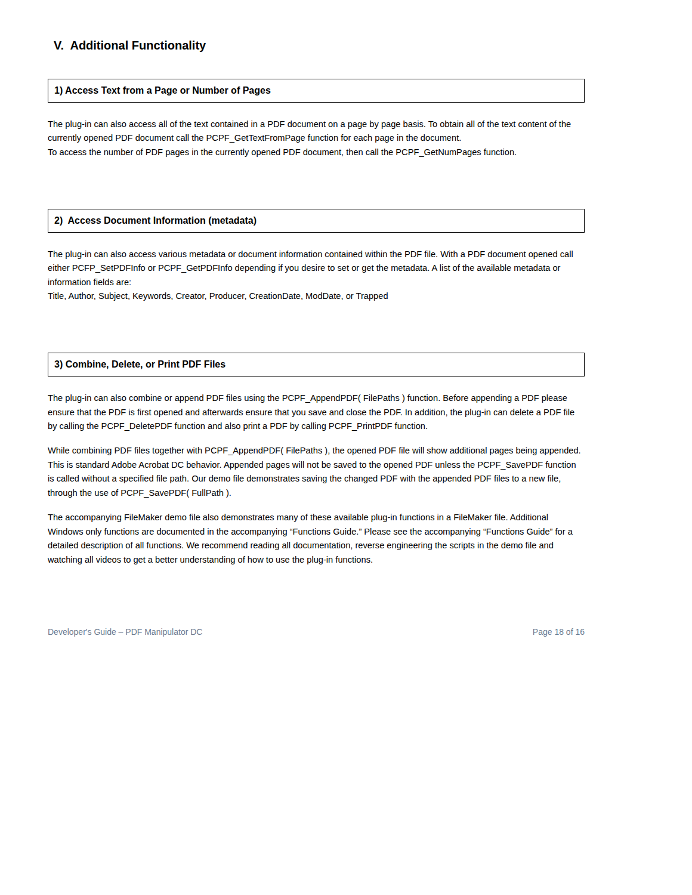V. Additional Functionality
1) Access Text from a Page or Number of Pages
The plug-in can also access all of the text contained in a PDF document on a page by page basis. To obtain all of the text content of the currently opened PDF document call the PCPF_GetTextFromPage function for each page in the document.
To access the number of PDF pages in the currently opened PDF document, then call the PCPF_GetNumPages function.
2) Access Document Information (metadata)
The plug-in can also access various metadata or document information contained within the PDF file. With a PDF document opened call either PCFP_SetPDFInfo or PCPF_GetPDFInfo depending if you desire to set or get the metadata. A list of the available metadata or information fields are:
Title, Author, Subject, Keywords, Creator, Producer, CreationDate, ModDate, or Trapped
3) Combine, Delete, or Print PDF Files
The plug-in can also combine or append PDF files using the PCPF_AppendPDF( FilePaths ) function. Before appending a PDF please ensure that the PDF is first opened and afterwards ensure that you save and close the PDF. In addition, the plug-in can delete a PDF file by calling the PCPF_DeletePDF function and also print a PDF by calling PCPF_PrintPDF function.
While combining PDF files together with PCPF_AppendPDF( FilePaths ), the opened PDF file will show additional pages being appended. This is standard Adobe Acrobat DC behavior. Appended pages will not be saved to the opened PDF unless the PCPF_SavePDF function is called without a specified file path. Our demo file demonstrates saving the changed PDF with the appended PDF files to a new file, through the use of PCPF_SavePDF( FullPath ).
The accompanying FileMaker demo file also demonstrates many of these available plug-in functions in a FileMaker file. Additional Windows only functions are documented in the accompanying “Functions Guide.” Please see the accompanying “Functions Guide” for a detailed description of all functions. We recommend reading all documentation, reverse engineering the scripts in the demo file and watching all videos to get a better understanding of how to use the plug-in functions.
Developer's Guide – PDF Manipulator DC Page 18 of 16